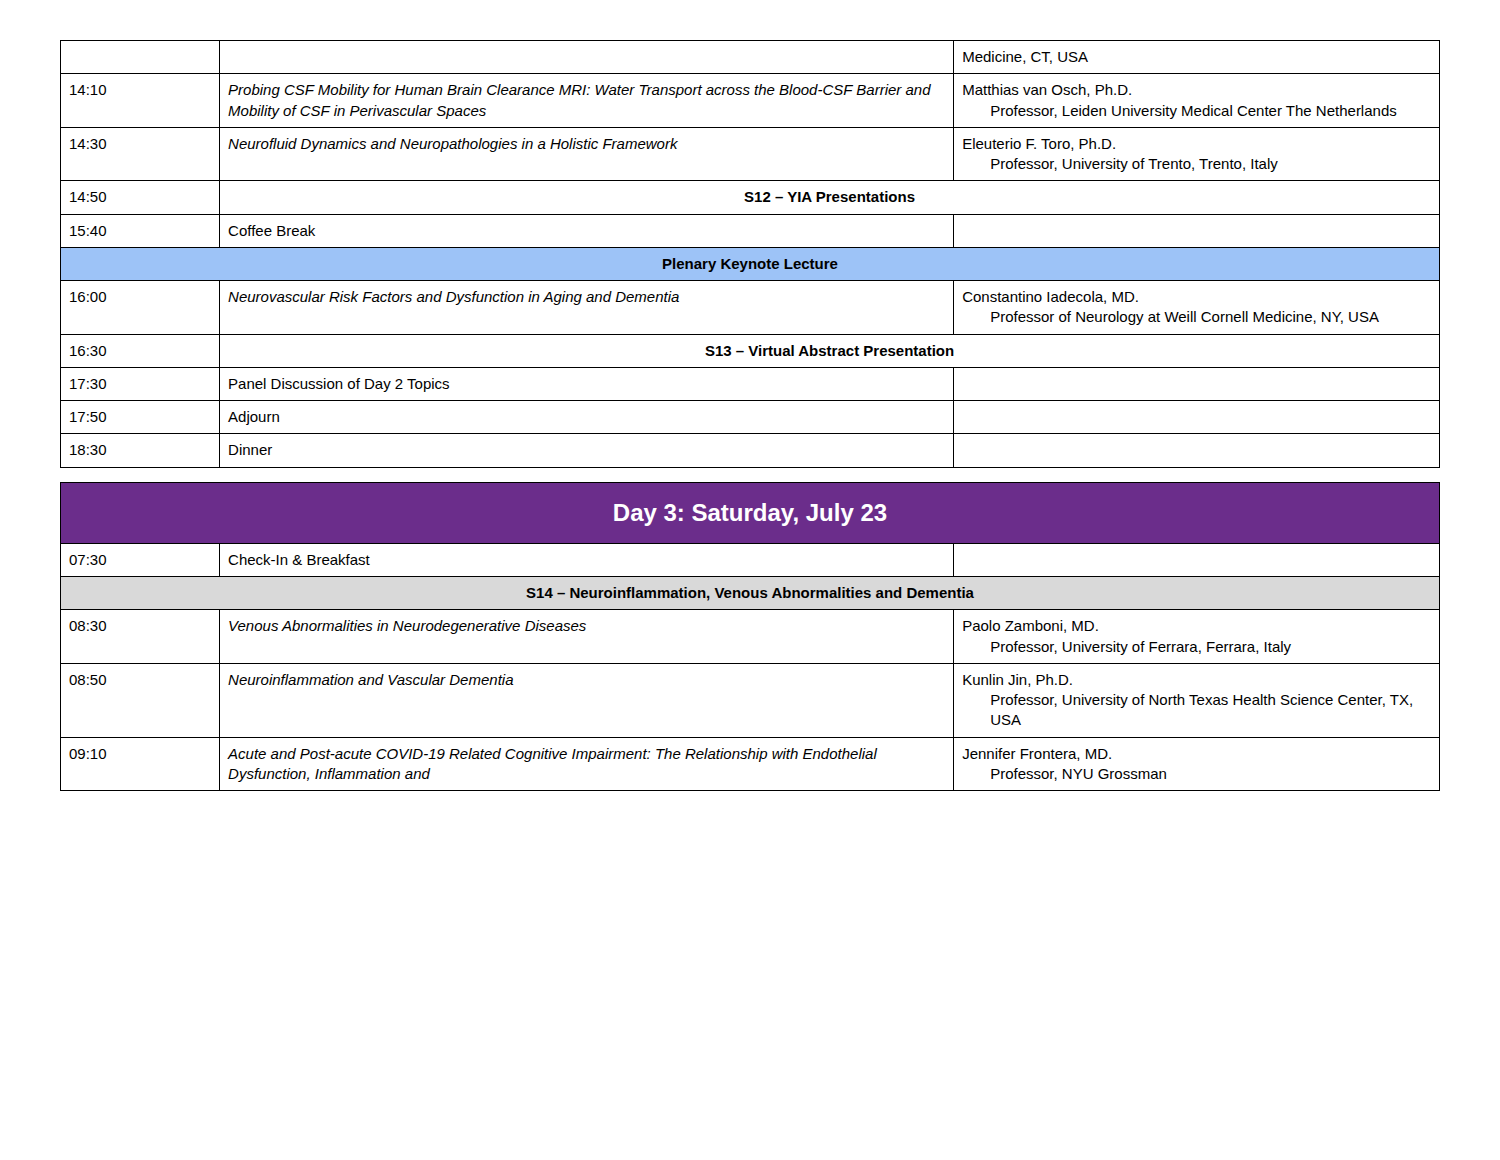| | | Medicine, CT, USA |
| 14:10 | Probing CSF Mobility for Human Brain Clearance MRI: Water Transport across the Blood-CSF Barrier and Mobility of CSF in Perivascular Spaces | Matthias van Osch, Ph.D. Professor, Leiden University Medical Center The Netherlands |
| 14:30 | Neurofluid Dynamics and Neuropathologies in a Holistic Framework | Eleuterio F. Toro, Ph.D. Professor, University of Trento, Trento, Italy |
| 14:50 | S12 – YIA Presentations |
| 15:40 | Coffee Break | |
| Plenary Keynote Lecture |
| 16:00 | Neurovascular Risk Factors and Dysfunction in Aging and Dementia | Constantino Iadecola, MD. Professor of Neurology at Weill Cornell Medicine, NY, USA |
| 16:30 | S13 – Virtual Abstract Presentation |
| 17:30 | Panel Discussion of Day 2 Topics | |
| 17:50 | Adjourn | |
| 18:30 | Dinner | |
| Day 3: Saturday, July 23 |
| 07:30 | Check-In & Breakfast | |
| S14 – Neuroinflammation, Venous Abnormalities and Dementia |
| 08:30 | Venous Abnormalities in Neurodegenerative Diseases | Paolo Zamboni, MD. Professor, University of Ferrara, Ferrara, Italy |
| 08:50 | Neuroinflammation and Vascular Dementia | Kunlin Jin, Ph.D. Professor, University of North Texas Health Science Center, TX, USA |
| 09:10 | Acute and Post-acute COVID-19 Related Cognitive Impairment: The Relationship with Endothelial Dysfunction, Inflammation and | Jennifer Frontera, MD. Professor, NYU Grossman |